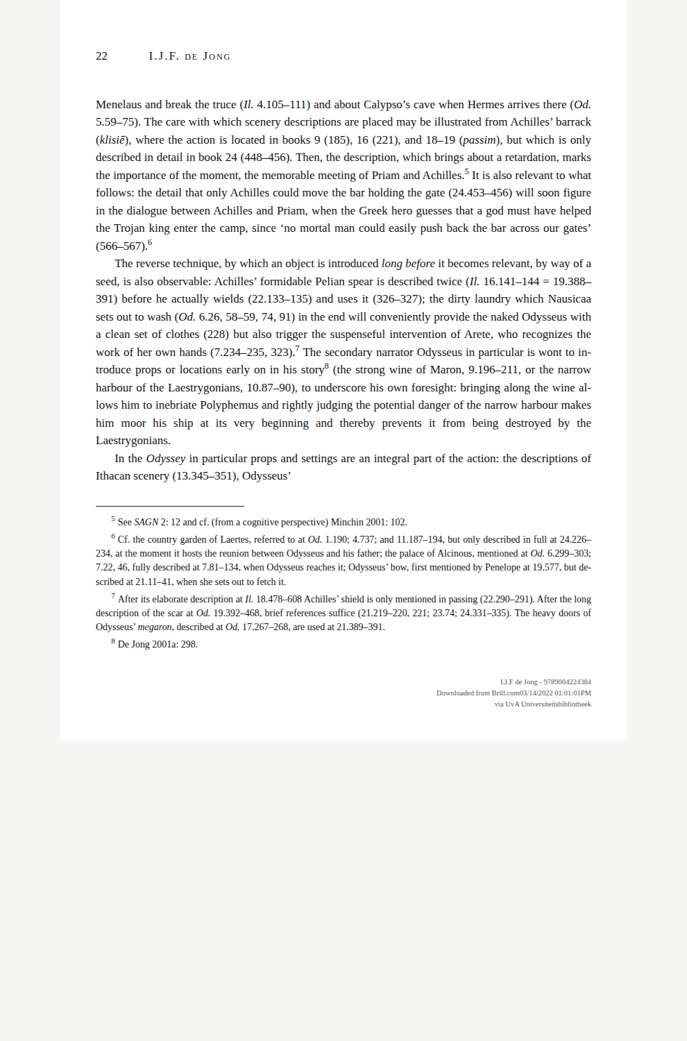22 I.J.F. de Jong
Menelaus and break the truce (Il. 4.105–111) and about Calypso’s cave when Hermes arrives there (Od. 5.59–75). The care with which scenery descriptions are placed may be illustrated from Achilles’ barrack (klisiē), where the action is located in books 9 (185), 16 (221), and 18–19 (passim), but which is only described in detail in book 24 (448–456). Then, the description, which brings about a retardation, marks the importance of the moment, the memorable meeting of Priam and Achilles.5 It is also relevant to what follows: the detail that only Achilles could move the bar holding the gate (24.453–456) will soon figure in the dialogue between Achilles and Priam, when the Greek hero guesses that a god must have helped the Trojan king enter the camp, since ‘no mortal man could easily push back the bar across our gates’ (566–567).6
The reverse technique, by which an object is introduced long before it becomes relevant, by way of a seed, is also observable: Achilles’ formidable Pelian spear is described twice (Il. 16.141–144 = 19.388–391) before he actually wields (22.133–135) and uses it (326–327); the dirty laundry which Nausicaa sets out to wash (Od. 6.26, 58–59, 74, 91) in the end will conveniently provide the naked Odysseus with a clean set of clothes (228) but also trigger the suspenseful intervention of Arete, who recognizes the work of her own hands (7.234–235, 323).7 The secondary narrator Odysseus in particular is wont to introduce props or locations early on in his story8 (the strong wine of Maron, 9.196–211, or the narrow harbour of the Laestrygonians, 10.87–90), to underscore his own foresight: bringing along the wine allows him to inebriate Polyphemus and rightly judging the potential danger of the narrow harbour makes him moor his ship at its very beginning and thereby prevents it from being destroyed by the Laestrygonians.
In the Odyssey in particular props and settings are an integral part of the action: the descriptions of Ithacan scenery (13.345–351), Odysseus’
5 See SAGN 2: 12 and cf. (from a cognitive perspective) Minchin 2001: 102.
6 Cf. the country garden of Laertes, referred to at Od. 1.190; 4.737; and 11.187–194, but only described in full at 24.226–234, at the moment it hosts the reunion between Odysseus and his father; the palace of Alcinous, mentioned at Od. 6.299–303; 7.22, 46, fully described at 7.81–134, when Odysseus reaches it; Odysseus’ bow, first mentioned by Penelope at 19.577, but described at 21.11–41, when she sets out to fetch it.
7 After its elaborate description at Il. 18.478–608 Achilles’ shield is only mentioned in passing (22.290–291). After the long description of the scar at Od. 19.392–468, brief references suffice (21.219–220, 221; 23.74; 24.331–335). The heavy doors of Odysseus’ megaron, described at Od. 17.267–268, are used at 21.389–391.
8 De Jong 2001a: 298.
I.J.F de Jong - 9789004224384
Downloaded from Brill.com03/14/2022 01:01:01PM
via UvA Universiteitsbibliotheek